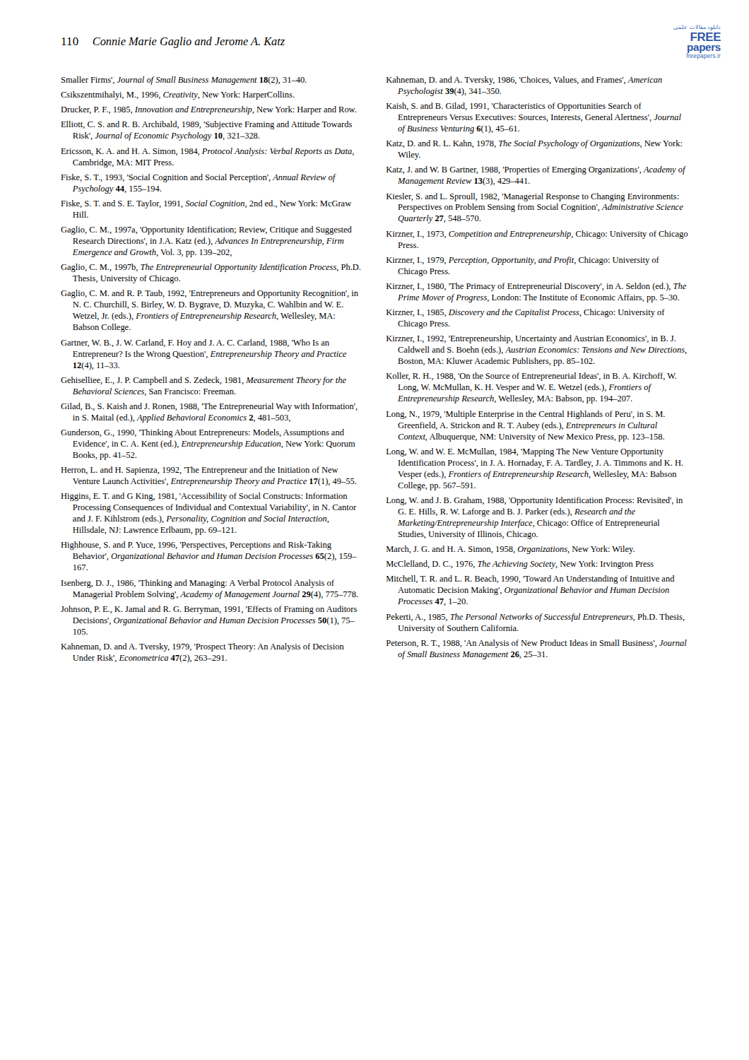دانلود مقالات علمی FREE papers freepapers.ir
110 Connie Marie Gaglio and Jerome A. Katz
Smaller Firms', Journal of Small Business Management 18(2), 31–40.
Csikszentmihalyi, M., 1996, Creativity, New York: HarperCollins.
Drucker, P. F., 1985, Innovation and Entrepreneurship, New York: Harper and Row.
Elliott, C. S. and R. B. Archibald, 1989, 'Subjective Framing and Attitude Towards Risk', Journal of Economic Psychology 10, 321–328.
Ericsson, K. A. and H. A. Simon, 1984, Protocol Analysis: Verbal Reports as Data, Cambridge, MA: MIT Press.
Fiske, S. T., 1993, 'Social Cognition and Social Perception', Annual Review of Psychology 44, 155–194.
Fiske, S. T. and S. E. Taylor, 1991, Social Cognition, 2nd ed., New York: McGraw Hill.
Gaglio, C. M., 1997a, 'Opportunity Identification; Review, Critique and Suggested Research Directions', in J.A. Katz (ed.), Advances In Entrepreneurship, Firm Emergence and Growth, Vol. 3, pp. 139–202,
Gaglio, C. M., 1997b, The Entrepreneurial Opportunity Identification Process, Ph.D. Thesis, University of Chicago.
Gaglio, C. M. and R. P. Taub, 1992, 'Entrepreneurs and Opportunity Recognition', in N. C. Churchill, S. Birley, W. D. Bygrave, D. Muzyka, C. Wahlbin and W. E. Wetzel, Jr. (eds.), Frontiers of Entrepreneurship Research, Wellesley, MA: Babson College.
Gartner, W. B., J. W. Carland, F. Hoy and J. A. C. Carland, 1988, 'Who Is an Entrepreneur? Is the Wrong Question', Entrepreneurship Theory and Practice 12(4), 11–33.
Gehiselliee, E., J. P. Campbell and S. Zedeck, 1981, Measurement Theory for the Behavioral Sciences, San Francisco: Freeman.
Gilad, B., S. Kaish and J. Ronen, 1988, 'The Entrepreneurial Way with Information', in S. Maital (ed.), Applied Behavioral Economics 2, 481–503,
Gunderson, G., 1990, 'Thinking About Entrepreneurs: Models, Assumptions and Evidence', in C. A. Kent (ed.), Entrepreneurship Education, New York: Quorum Books, pp. 41–52.
Herron, L. and H. Sapienza, 1992, 'The Entrepreneur and the Initiation of New Venture Launch Activities', Entrepreneurship Theory and Practice 17(1), 49–55.
Higgins, E. T. and G King, 1981, 'Accessibility of Social Constructs: Information Processing Consequences of Individual and Contextual Variability', in N. Cantor and J. F. Kihlstrom (eds.), Personality, Cognition and Social Interaction, Hillsdale, NJ: Lawrence Erlbaum, pp. 69–121.
Highhouse, S. and P. Yuce, 1996, 'Perspectives, Perceptions and Risk-Taking Behavior', Organizational Behavior and Human Decision Processes 65(2), 159–167.
Isenberg, D. J., 1986, 'Thinking and Managing: A Verbal Protocol Analysis of Managerial Problem Solving', Academy of Management Journal 29(4), 775–778.
Johnson, P. E., K. Jamal and R. G. Berryman, 1991, 'Effects of Framing on Auditors Decisions', Organizational Behavior and Human Decision Processes 50(1), 75–105.
Kahneman, D. and A. Tversky, 1979, 'Prospect Theory: An Analysis of Decision Under Risk', Econometrica 47(2), 263–291.
Kahneman, D. and A. Tversky, 1986, 'Choices, Values, and Frames', American Psychologist 39(4), 341–350.
Kaish, S. and B. Gilad, 1991, 'Characteristics of Opportunities Search of Entrepreneurs Versus Executives: Sources, Interests, General Alertness', Journal of Business Venturing 6(1), 45–61.
Katz, D. and R. L. Kahn, 1978, The Social Psychology of Organizations, New York: Wiley.
Katz, J. and W. B Gartner, 1988, 'Properties of Emerging Organizations', Academy of Management Review 13(3), 429–441.
Kiesler, S. and L. Sproull, 1982, 'Managerial Response to Changing Environments: Perspectives on Problem Sensing from Social Cognition', Administrative Science Quarterly 27, 548–570.
Kirzner, I., 1973, Competition and Entrepreneurship, Chicago: University of Chicago Press.
Kirzner, I., 1979, Perception, Opportunity, and Profit, Chicago: University of Chicago Press.
Kirzner, I., 1980, 'The Primacy of Entrepreneurial Discovery', in A. Seldon (ed.), The Prime Mover of Progress, London: The Institute of Economic Affairs, pp. 5–30.
Kirzner, I., 1985, Discovery and the Capitalist Process, Chicago: University of Chicago Press.
Kirzner, I., 1992, 'Entrepreneurship, Uncertainty and Austrian Economics', in B. J. Caldwell and S. Boehn (eds.), Austrian Economics: Tensions and New Directions, Boston, MA: Kluwer Academic Publishers, pp. 85–102.
Koller, R. H., 1988, 'On the Source of Entrepreneurial Ideas', in B. A. Kirchoff, W. Long, W. McMullan, K. H. Vesper and W. E. Wetzel (eds.), Frontiers of Entrepreneurship Research, Wellesley, MA: Babson, pp. 194–207.
Long, N., 1979, 'Multiple Enterprise in the Central Highlands of Peru', in S. M. Greenfield, A. Strickon and R. T. Aubey (eds.), Entrepreneurs in Cultural Context, Albuquerque, NM: University of New Mexico Press, pp. 123–158.
Long, W. and W. E. McMullan, 1984, 'Mapping The New Venture Opportunity Identification Process', in J. A. Hornaday, F. A. Tardley, J. A. Timmons and K. H. Vesper (eds.), Frontiers of Entrepreneurship Research, Wellesley, MA: Babson College, pp. 567–591.
Long, W. and J. B. Graham, 1988, 'Opportunity Identification Process: Revisited', in G. E. Hills, R. W. Laforge and B. J. Parker (eds.), Research and the Marketing/Entrepreneurship Interface, Chicago: Office of Entrepreneurial Studies, University of Illinois, Chicago.
March, J. G. and H. A. Simon, 1958, Organizations, New York: Wiley.
McClelland, D. C., 1976, The Achieving Society, New York: Irvington Press
Mitchell, T. R. and L. R. Beach, 1990, 'Toward An Understanding of Intuitive and Automatic Decision Making', Organizational Behavior and Human Decision Processes 47, 1–20.
Pekerti, A., 1985, The Personal Networks of Successful Entrepreneurs, Ph.D. Thesis, University of Southern California.
Peterson, R. T., 1988, 'An Analysis of New Product Ideas in Small Business', Journal of Small Business Management 26, 25–31.